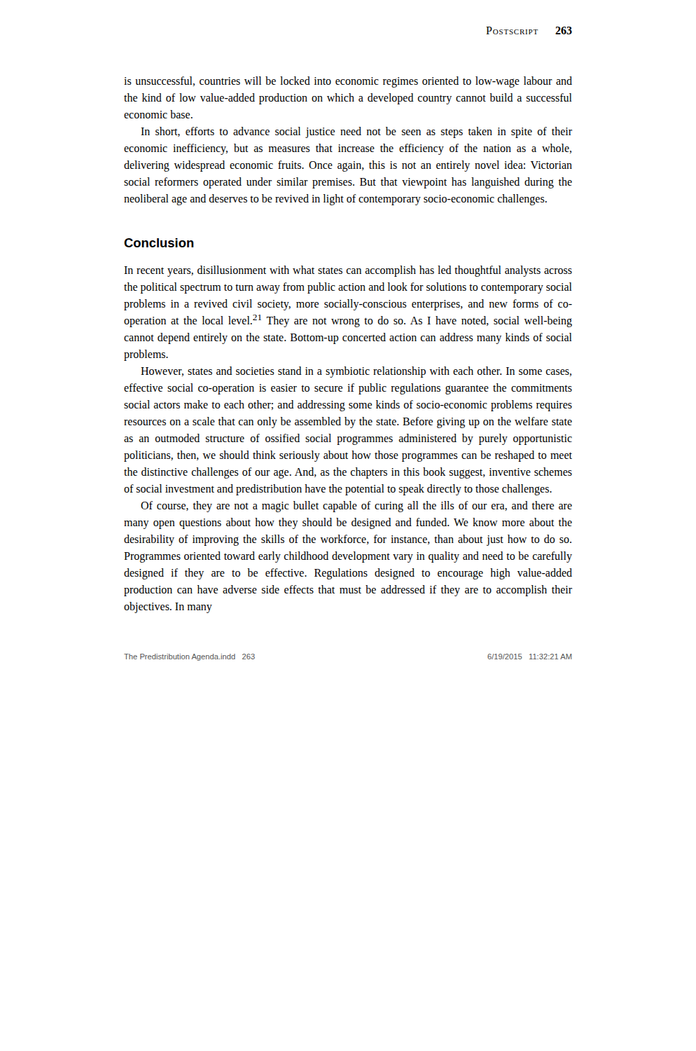Postscript 263
is unsuccessful, countries will be locked into economic regimes oriented to low-wage labour and the kind of low value-added production on which a developed country cannot build a successful economic base.
In short, efforts to advance social justice need not be seen as steps taken in spite of their economic inefficiency, but as measures that increase the efficiency of the nation as a whole, delivering widespread economic fruits. Once again, this is not an entirely novel idea: Victorian social reformers operated under similar premises. But that viewpoint has languished during the neoliberal age and deserves to be revived in light of contemporary socio-economic challenges.
Conclusion
In recent years, disillusionment with what states can accomplish has led thoughtful analysts across the political spectrum to turn away from public action and look for solutions to contemporary social problems in a revived civil society, more socially-conscious enterprises, and new forms of co-operation at the local level.21 They are not wrong to do so. As I have noted, social well-being cannot depend entirely on the state. Bottom-up concerted action can address many kinds of social problems.
However, states and societies stand in a symbiotic relationship with each other. In some cases, effective social co-operation is easier to secure if public regulations guarantee the commitments social actors make to each other; and addressing some kinds of socio-economic problems requires resources on a scale that can only be assembled by the state. Before giving up on the welfare state as an outmoded structure of ossified social programmes administered by purely opportunistic politicians, then, we should think seriously about how those programmes can be reshaped to meet the distinctive challenges of our age. And, as the chapters in this book suggest, inventive schemes of social investment and predistribution have the potential to speak directly to those challenges.
Of course, they are not a magic bullet capable of curing all the ills of our era, and there are many open questions about how they should be designed and funded. We know more about the desirability of improving the skills of the workforce, for instance, than about just how to do so. Programmes oriented toward early childhood development vary in quality and need to be carefully designed if they are to be effective. Regulations designed to encourage high value-added production can have adverse side effects that must be addressed if they are to accomplish their objectives. In many
The Predistribution Agenda.indd 263 6/19/2015 11:32:21 AM